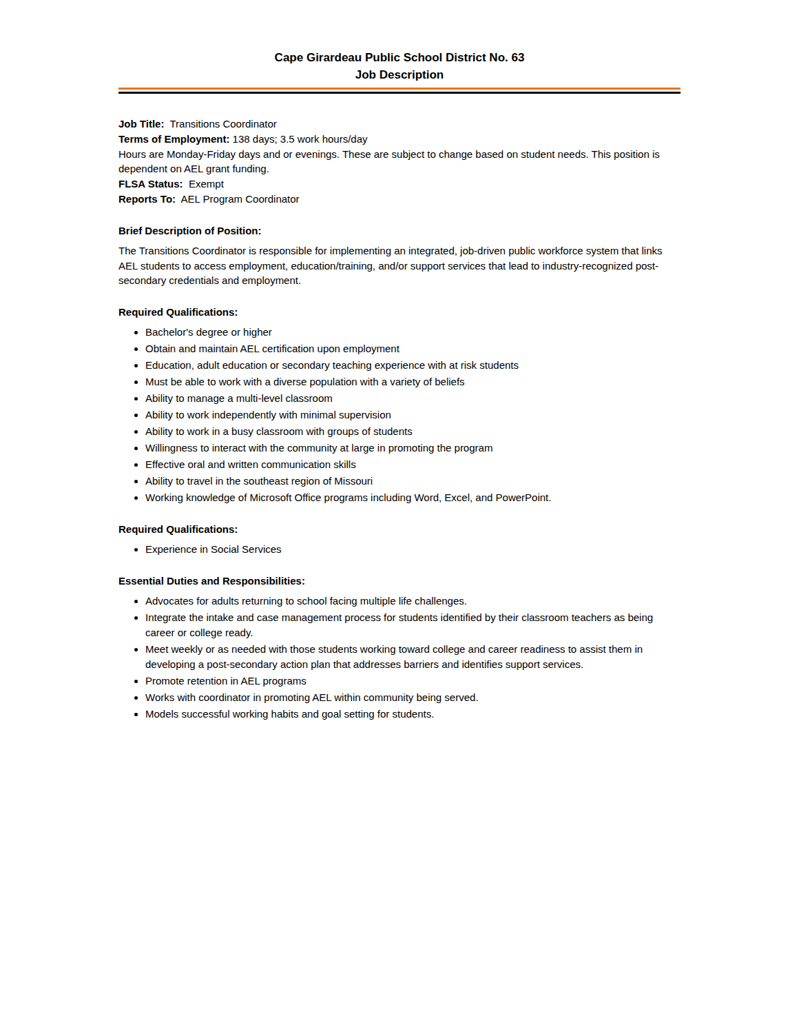Cape Girardeau Public School District No. 63
Job Description
Job Title: Transitions Coordinator
Terms of Employment: 138 days; 3.5 work hours/day
Hours are Monday-Friday days and or evenings. These are subject to change based on student needs. This position is dependent on AEL grant funding.
FLSA Status: Exempt
Reports To: AEL Program Coordinator
Brief Description of Position:
The Transitions Coordinator is responsible for implementing an integrated, job-driven public workforce system that links AEL students to access employment, education/training, and/or support services that lead to industry-recognized post-secondary credentials and employment.
Required Qualifications:
Bachelor's degree or higher
Obtain and maintain AEL certification upon employment
Education, adult education or secondary teaching experience with at risk students
Must be able to work with a diverse population with a variety of beliefs
Ability to manage a multi-level classroom
Ability to work independently with minimal supervision
Ability to work in a busy classroom with groups of students
Willingness to interact with the community at large in promoting the program
Effective oral and written communication skills
Ability to travel in the southeast region of Missouri
Working knowledge of Microsoft Office programs including Word, Excel, and PowerPoint.
Required Qualifications:
Experience in Social Services
Essential Duties and Responsibilities:
Advocates for adults returning to school facing multiple life challenges.
Integrate the intake and case management process for students identified by their classroom teachers as being career or college ready.
Meet weekly or as needed with those students working toward college and career readiness to assist them in developing a post-secondary action plan that addresses barriers and identifies support services.
Promote retention in AEL programs
Works with coordinator in promoting AEL within community being served.
Models successful working habits and goal setting for students.